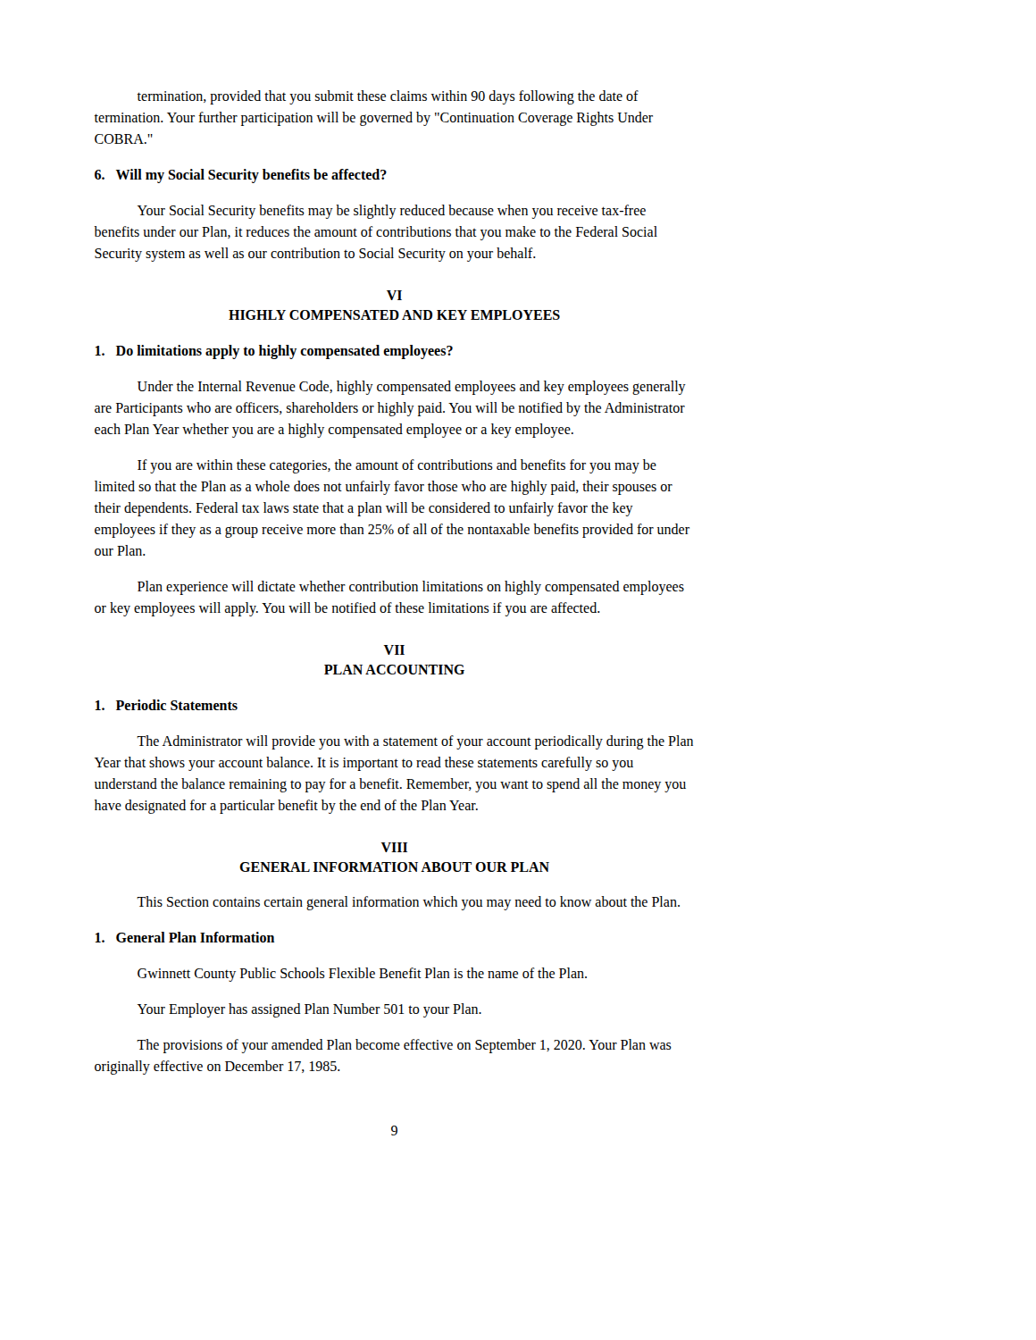termination, provided that you submit these claims within 90 days following the date of termination. Your further participation will be governed by "Continuation Coverage Rights Under COBRA."
6. Will my Social Security benefits be affected?
Your Social Security benefits may be slightly reduced because when you receive tax-free benefits under our Plan, it reduces the amount of contributions that you make to the Federal Social Security system as well as our contribution to Social Security on your behalf.
VI HIGHLY COMPENSATED AND KEY EMPLOYEES
1. Do limitations apply to highly compensated employees?
Under the Internal Revenue Code, highly compensated employees and key employees generally are Participants who are officers, shareholders or highly paid. You will be notified by the Administrator each Plan Year whether you are a highly compensated employee or a key employee.
If you are within these categories, the amount of contributions and benefits for you may be limited so that the Plan as a whole does not unfairly favor those who are highly paid, their spouses or their dependents. Federal tax laws state that a plan will be considered to unfairly favor the key employees if they as a group receive more than 25% of all of the nontaxable benefits provided for under our Plan.
Plan experience will dictate whether contribution limitations on highly compensated employees or key employees will apply. You will be notified of these limitations if you are affected.
VII PLAN ACCOUNTING
1. Periodic Statements
The Administrator will provide you with a statement of your account periodically during the Plan Year that shows your account balance. It is important to read these statements carefully so you understand the balance remaining to pay for a benefit. Remember, you want to spend all the money you have designated for a particular benefit by the end of the Plan Year.
VIII GENERAL INFORMATION ABOUT OUR PLAN
This Section contains certain general information which you may need to know about the Plan.
1. General Plan Information
Gwinnett County Public Schools Flexible Benefit Plan is the name of the Plan.
Your Employer has assigned Plan Number 501 to your Plan.
The provisions of your amended Plan become effective on September 1, 2020. Your Plan was originally effective on December 17, 1985.
9